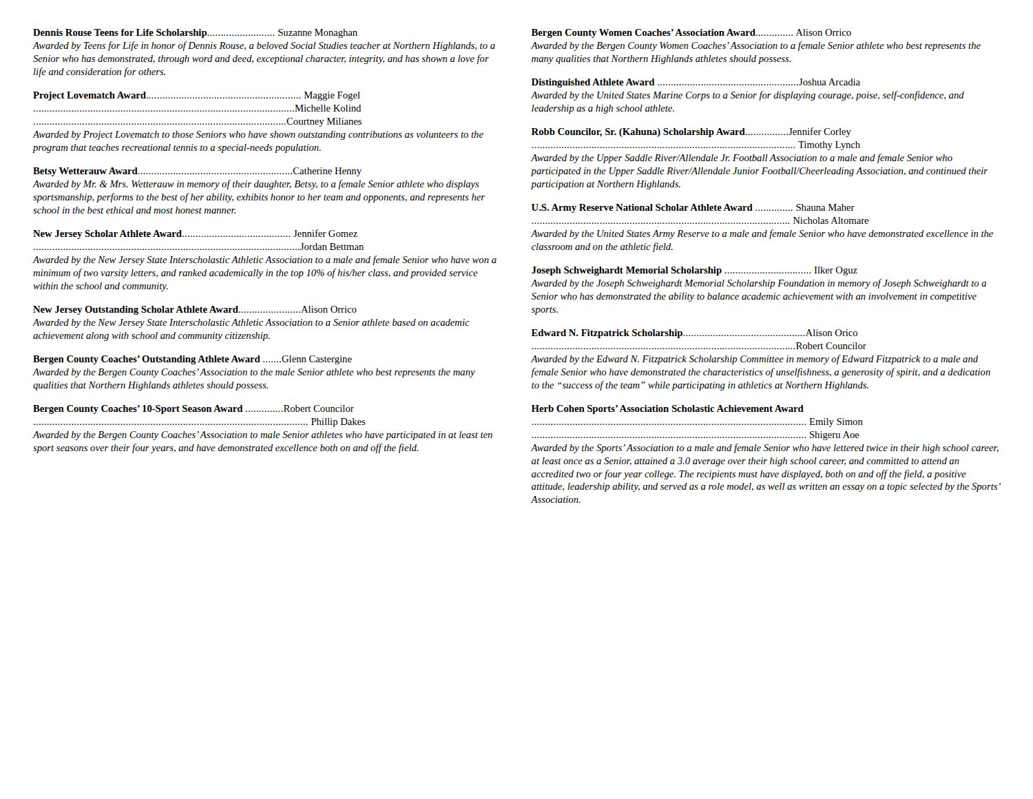Dennis Rouse Teens for Life Scholarship......................... Suzanne Monaghan
Awarded by Teens for Life in honor of Dennis Rouse, a beloved Social Studies teacher at Northern Highlands, to a Senior who has demonstrated, through word and deed, exceptional character, integrity, and has shown a love for life and consideration for others.
Project Lovematch Award......................................................... Maggie Fogel
................................................................................................ Michelle Kolind
............................................................................................. Courtney Milianes
Awarded by Project Lovematch to those Seniors who have shown outstanding contributions as volunteers to the program that teaches recreational tennis to a special-needs population.
Betsy Wetterauw Award......................................................... Catherine Henny
Awarded by Mr. & Mrs. Wetterauw in memory of their daughter, Betsy, to a female Senior athlete who displays sportsmanship, performs to the best of her ability, exhibits honor to her team and opponents, and represents her school in the best ethical and most honest manner.
New Jersey Scholar Athlete Award........................................ Jennifer Gomez
.................................................................................................. Jordan Bettman
Awarded by the New Jersey State Interscholastic Athletic Association to a male and female Senior who have won a minimum of two varsity letters, and ranked academically in the top 10% of his/her class, and provided service within the school and community.
New Jersey Outstanding Scholar Athlete Award....................... Alison Orrico
Awarded by the New Jersey State Interscholastic Athletic Association to a Senior athlete based on academic achievement along with school and community citizenship.
Bergen County Coaches’ Outstanding Athlete Award ....... Glenn Castergine
Awarded by the Bergen County Coaches’ Association to the male Senior athlete who best represents the many qualities that Northern Highlands athletes should possess.
Bergen County Coaches’ 10-Sport Season Award .............. Robert Councilor
..................................................................................................... Phillip Dakes
Awarded by the Bergen County Coaches’ Association to male Senior athletes who have participated in at least ten sport seasons over their four years, and have demonstrated excellence both on and off the field.
Bergen County Women Coaches’ Association Award.............. Alison Orrico
Awarded by the Bergen County Women Coaches’ Association to a female Senior athlete who best represents the many qualities that Northern Highlands athletes should possess.
Distinguished Athlete Award .................................................... Joshua Arcadia
Awarded by the United States Marine Corps to a Senior for displaying courage, poise, self-confidence, and leadership as a high school athlete.
Robb Councilor, Sr. (Kahuna) Scholarship Award................ Jennifer Corley
................................................................................................. Timothy Lynch
Awarded by the Upper Saddle River/Allendale Jr. Football Association to a male and female Senior who participated in the Upper Saddle River/Allendale Junior Football/Cheerleading Association, and continued their participation at Northern Highlands.
U.S. Army Reserve National Scholar Athlete Award .............. Shauna Maher
............................................................................................... Nicholas Altomare
Awarded by the United States Army Reserve to a male and female Senior who have demonstrated excellence in the classroom and on the athletic field.
Joseph Schweighardt Memorial Scholarship ................................ Ilker Oguz
Awarded by the Joseph Schweighardt Memorial Scholarship Foundation in memory of Joseph Schweighardt to a Senior who has demonstrated the ability to balance academic achievement with an involvement in competitive sports.
Edward N. Fitzpatrick Scholarship............................................. Alison Orico
................................................................................................. Robert Councilor
Awarded by the Edward N. Fitzpatrick Scholarship Committee in memory of Edward Fitzpatrick to a male and female Senior who have demonstrated the characteristics of unselfishness, a generosity of spirit, and a dedication to the “success of the team” while participating in athletics at Northern Highlands.
Herb Cohen Sports’ Association Scholastic Achievement Award
..................................................................................................... Emily Simon
..................................................................................................... Shigeru Aoe
Awarded by the Sports’ Association to a male and female Senior who have lettered twice in their high school career, at least once as a Senior, attained a 3.0 average over their high school career, and committed to attend an accredited two or four year college. The recipients must have displayed, both on and off the field, a positive attitude, leadership ability, and served as a role model, as well as written an essay on a topic selected by the Sports’ Association.